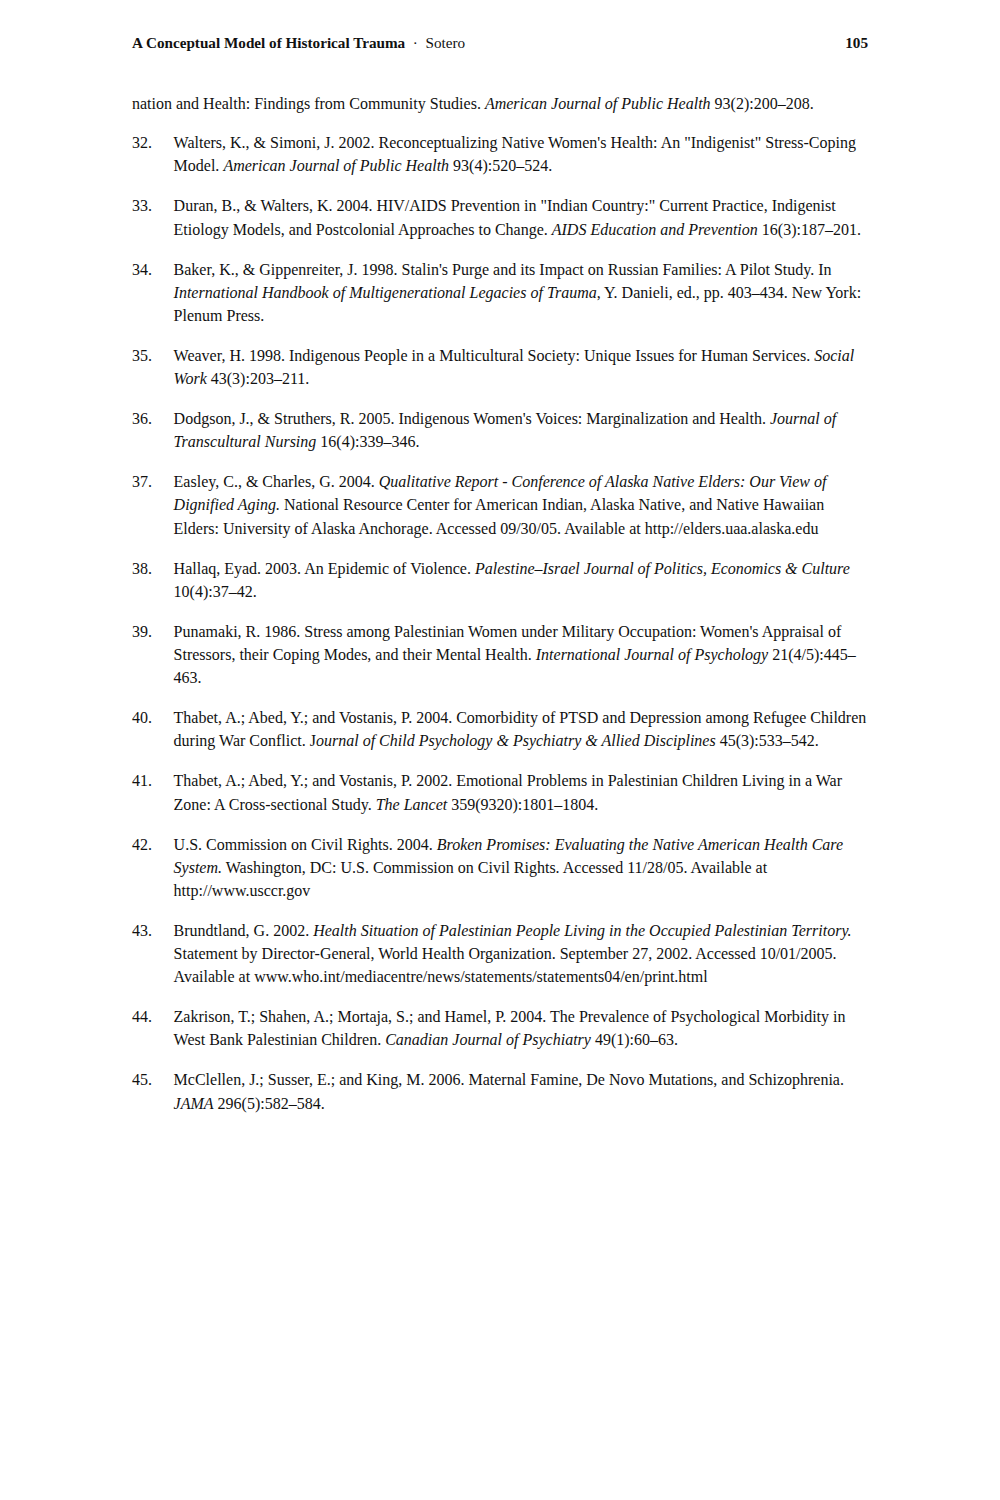A Conceptual Model of Historical Trauma · Sotero
105
nation and Health: Findings from Community Studies. American Journal of Public Health 93(2):200–208.
32. Walters, K., & Simoni, J. 2002. Reconceptualizing Native Women's Health: An "Indigenist" Stress-Coping Model. American Journal of Public Health 93(4):520–524.
33. Duran, B., & Walters, K. 2004. HIV/AIDS Prevention in "Indian Country:" Current Practice, Indigenist Etiology Models, and Postcolonial Approaches to Change. AIDS Education and Prevention 16(3):187–201.
34. Baker, K., & Gippenreiter, J. 1998. Stalin's Purge and its Impact on Russian Families: A Pilot Study. In International Handbook of Multigenerational Legacies of Trauma, Y. Danieli, ed., pp. 403–434. New York: Plenum Press.
35. Weaver, H. 1998. Indigenous People in a Multicultural Society: Unique Issues for Human Services. Social Work 43(3):203–211.
36. Dodgson, J., & Struthers, R. 2005. Indigenous Women's Voices: Marginalization and Health. Journal of Transcultural Nursing 16(4):339–346.
37. Easley, C., & Charles, G. 2004. Qualitative Report - Conference of Alaska Native Elders: Our View of Dignified Aging. National Resource Center for American Indian, Alaska Native, and Native Hawaiian Elders: University of Alaska Anchorage. Accessed 09/30/05. Available at http://elders.uaa.alaska.edu
38. Hallaq, Eyad. 2003. An Epidemic of Violence. Palestine–Israel Journal of Politics, Economics & Culture 10(4):37–42.
39. Punamaki, R. 1986. Stress among Palestinian Women under Military Occupation: Women's Appraisal of Stressors, their Coping Modes, and their Mental Health. International Journal of Psychology 21(4/5):445–463.
40. Thabet, A.; Abed, Y.; and Vostanis, P. 2004. Comorbidity of PTSD and Depression among Refugee Children during War Conflict. Journal of Child Psychology & Psychiatry & Allied Disciplines 45(3):533–542.
41. Thabet, A.; Abed, Y.; and Vostanis, P. 2002. Emotional Problems in Palestinian Children Living in a War Zone: A Cross-sectional Study. The Lancet 359(9320):1801–1804.
42. U.S. Commission on Civil Rights. 2004. Broken Promises: Evaluating the Native American Health Care System. Washington, DC: U.S. Commission on Civil Rights. Accessed 11/28/05. Available at http://www.usccr.gov
43. Brundtland, G. 2002. Health Situation of Palestinian People Living in the Occupied Palestinian Territory. Statement by Director-General, World Health Organization. September 27, 2002. Accessed 10/01/2005. Available at www.who.int/mediacentre/news/statements/statements04/en/print.html
44. Zakrison, T.; Shahen, A.; Mortaja, S.; and Hamel, P. 2004. The Prevalence of Psychological Morbidity in West Bank Palestinian Children. Canadian Journal of Psychiatry 49(1):60–63.
45. McClellen, J.; Susser, E.; and King, M. 2006. Maternal Famine, De Novo Mutations, and Schizophrenia. JAMA 296(5):582–584.